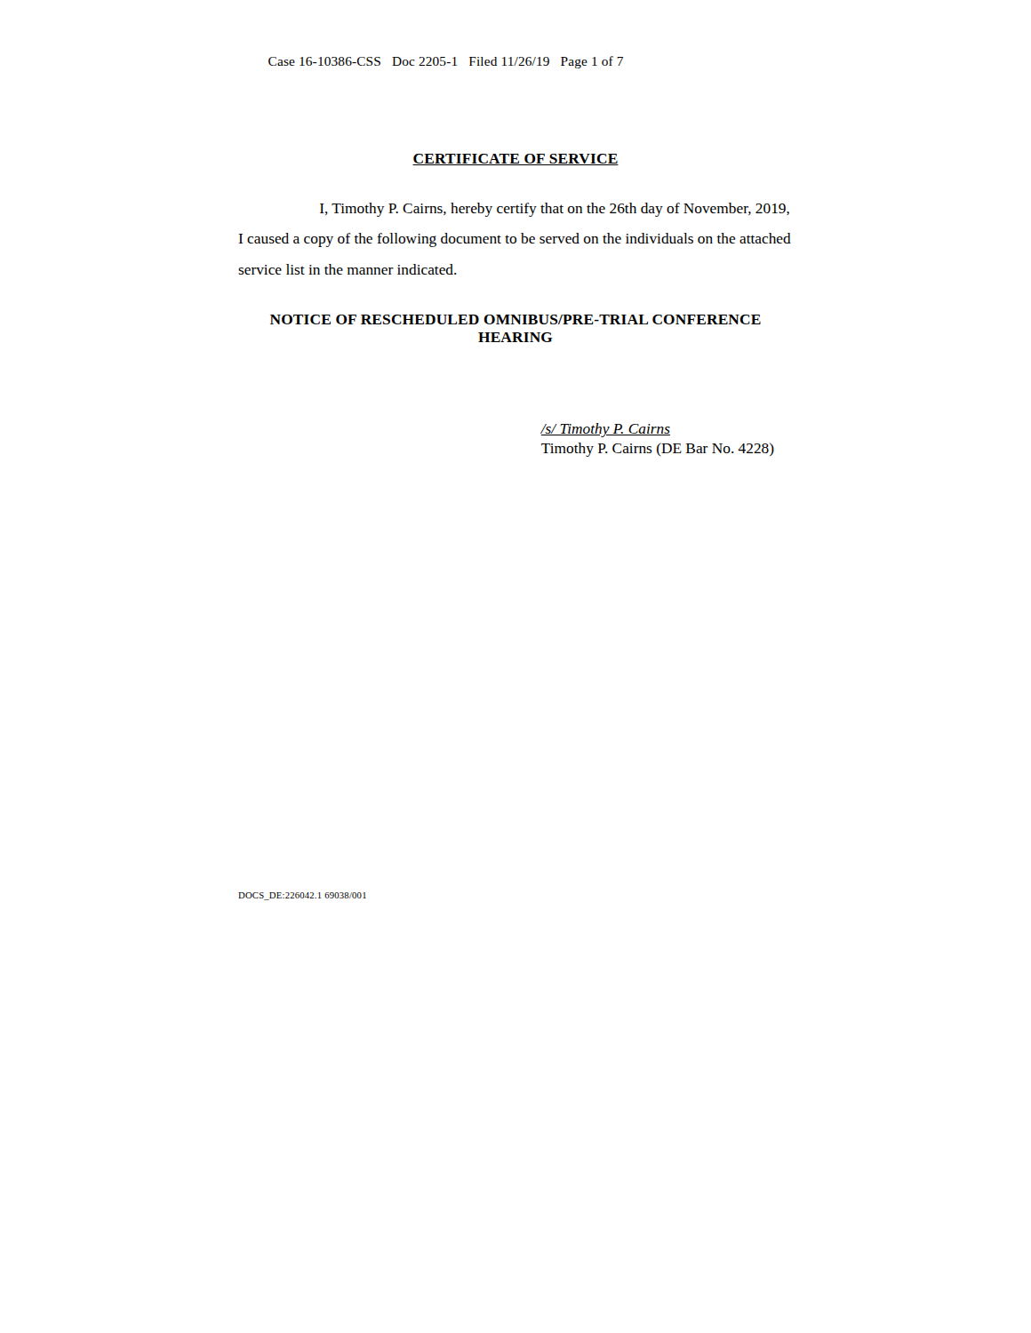Case 16-10386-CSS Doc 2205-1 Filed 11/26/19 Page 1 of 7
CERTIFICATE OF SERVICE
I, Timothy P. Cairns, hereby certify that on the 26th day of November, 2019, I caused a copy of the following document to be served on the individuals on the attached service list in the manner indicated.
NOTICE OF RESCHEDULED OMNIBUS/PRE-TRIAL CONFERENCE HEARING
/s/ Timothy P. Cairns
Timothy P. Cairns (DE Bar No. 4228)
DOCS_DE:226042.1 69038/001